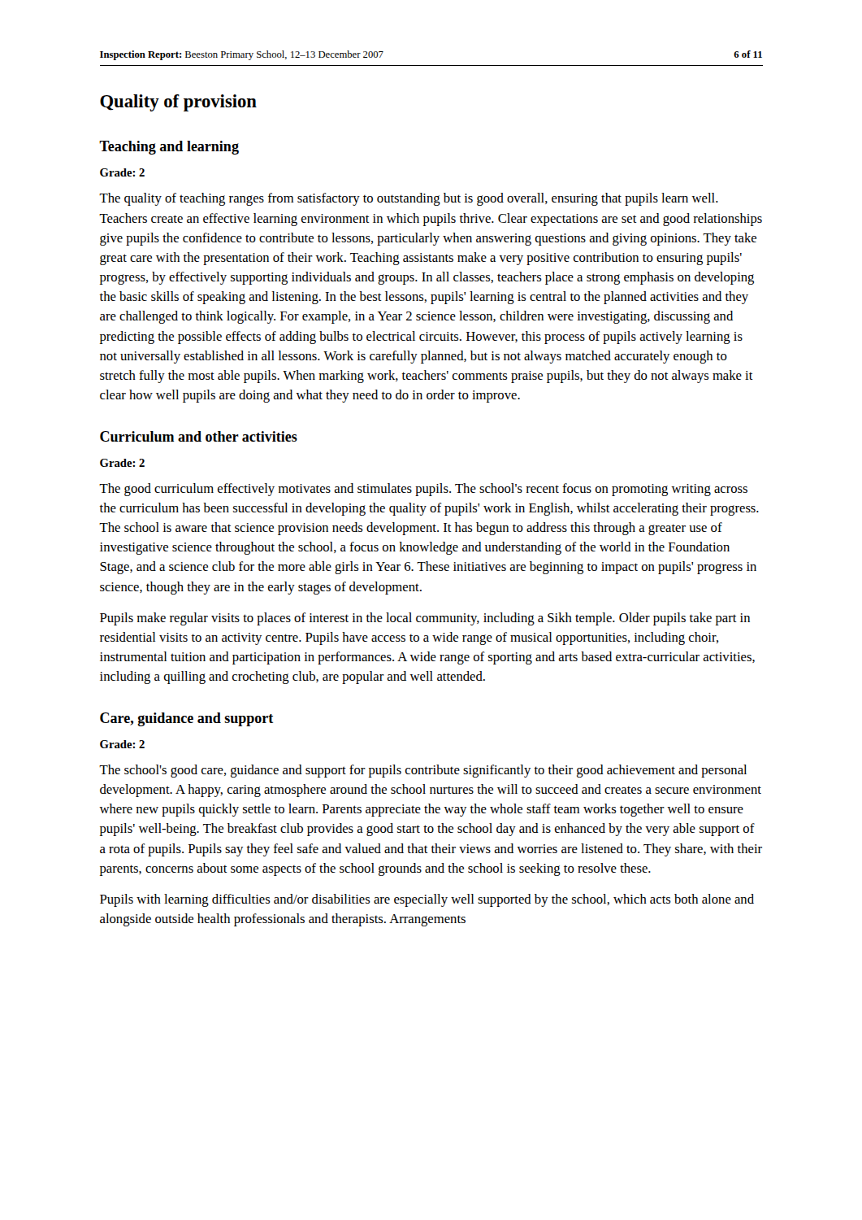Inspection Report: Beeston Primary School, 12–13 December 2007 6 of 11
Quality of provision
Teaching and learning
Grade: 2
The quality of teaching ranges from satisfactory to outstanding but is good overall, ensuring that pupils learn well. Teachers create an effective learning environment in which pupils thrive. Clear expectations are set and good relationships give pupils the confidence to contribute to lessons, particularly when answering questions and giving opinions. They take great care with the presentation of their work. Teaching assistants make a very positive contribution to ensuring pupils' progress, by effectively supporting individuals and groups. In all classes, teachers place a strong emphasis on developing the basic skills of speaking and listening. In the best lessons, pupils' learning is central to the planned activities and they are challenged to think logically. For example, in a Year 2 science lesson, children were investigating, discussing and predicting the possible effects of adding bulbs to electrical circuits. However, this process of pupils actively learning is not universally established in all lessons. Work is carefully planned, but is not always matched accurately enough to stretch fully the most able pupils. When marking work, teachers' comments praise pupils, but they do not always make it clear how well pupils are doing and what they need to do in order to improve.
Curriculum and other activities
Grade: 2
The good curriculum effectively motivates and stimulates pupils. The school's recent focus on promoting writing across the curriculum has been successful in developing the quality of pupils' work in English, whilst accelerating their progress. The school is aware that science provision needs development. It has begun to address this through a greater use of investigative science throughout the school, a focus on knowledge and understanding of the world in the Foundation Stage, and a science club for the more able girls in Year 6. These initiatives are beginning to impact on pupils' progress in science, though they are in the early stages of development.
Pupils make regular visits to places of interest in the local community, including a Sikh temple. Older pupils take part in residential visits to an activity centre. Pupils have access to a wide range of musical opportunities, including choir, instrumental tuition and participation in performances. A wide range of sporting and arts based extra-curricular activities, including a quilling and crocheting club, are popular and well attended.
Care, guidance and support
Grade: 2
The school's good care, guidance and support for pupils contribute significantly to their good achievement and personal development. A happy, caring atmosphere around the school nurtures the will to succeed and creates a secure environment where new pupils quickly settle to learn. Parents appreciate the way the whole staff team works together well to ensure pupils' well-being. The breakfast club provides a good start to the school day and is enhanced by the very able support of a rota of pupils. Pupils say they feel safe and valued and that their views and worries are listened to. They share, with their parents, concerns about some aspects of the school grounds and the school is seeking to resolve these.
Pupils with learning difficulties and/or disabilities are especially well supported by the school, which acts both alone and alongside outside health professionals and therapists. Arrangements